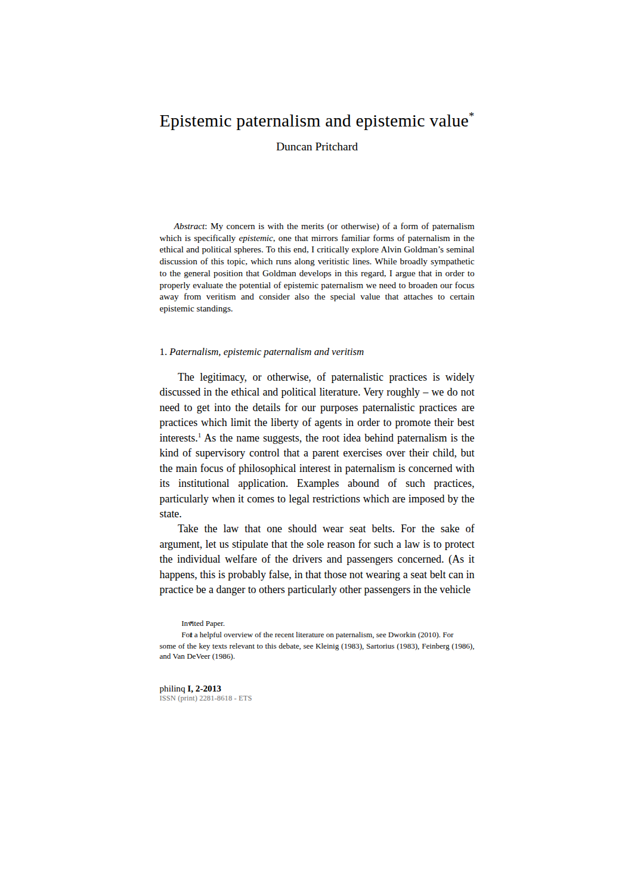Epistemic paternalism and epistemic value*
Duncan Pritchard
Abstract: My concern is with the merits (or otherwise) of a form of paternalism which is specifically epistemic, one that mirrors familiar forms of paternalism in the ethical and political spheres. To this end, I critically explore Alvin Goldman’s seminal discussion of this topic, which runs along veritistic lines. While broadly sympathetic to the general position that Goldman develops in this regard, I argue that in order to properly evaluate the potential of epistemic paternalism we need to broaden our focus away from veritism and consider also the special value that attaches to certain epistemic standings.
1. Paternalism, epistemic paternalism and veritism
The legitimacy, or otherwise, of paternalistic practices is widely discussed in the ethical and political literature. Very roughly – we do not need to get into the details for our purposes paternalistic practices are practices which limit the liberty of agents in order to promote their best interests.1 As the name suggests, the root idea behind paternalism is the kind of supervisory control that a parent exercises over their child, but the main focus of philosophical interest in paternalism is concerned with its institutional application. Examples abound of such practices, particularly when it comes to legal restrictions which are imposed by the state.
Take the law that one should wear seat belts. For the sake of argument, let us stipulate that the sole reason for such a law is to protect the individual welfare of the drivers and passengers concerned. (As it happens, this is probably false, in that those not wearing a seat belt can in practice be a danger to others particularly other passengers in the vehicle
*Invited Paper.
1 For a helpful overview of the recent literature on paternalism, see Dworkin (2010). For
some of the key texts relevant to this debate, see Kleinig (1983), Sartorius (1983), Feinberg (1986), and Van DeVeer (1986).
philinq I, 2-2013
ISSN (print) 2281-8618 - ETS